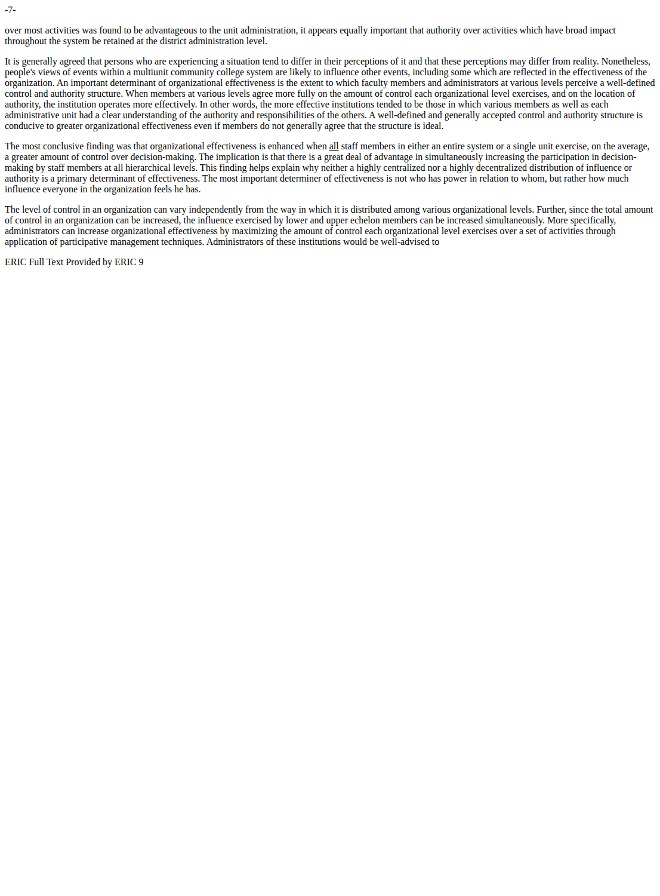-7-
over most activities was found to be advantageous to the unit administration, it appears equally important that authority over activities which have broad impact throughout the system be retained at the district administration level.
It is generally agreed that persons who are experiencing a situation tend to differ in their perceptions of it and that these perceptions may differ from reality. Nonetheless, people's views of events within a multiunit community college system are likely to influence other events, including some which are reflected in the effectiveness of the organization. An important determinant of organizational effectiveness is the extent to which faculty members and administrators at various levels perceive a well-defined control and authority structure. When members at various levels agree more fully on the amount of control each organizational level exercises, and on the location of authority, the institution operates more effectively. In other words, the more effective institutions tended to be those in which various members as well as each administrative unit had a clear understanding of the authority and responsibilities of the others. A well-defined and generally accepted control and authority structure is conducive to greater organizational effectiveness even if members do not generally agree that the structure is ideal.
The most conclusive finding was that organizational effectiveness is enhanced when all staff members in either an entire system or a single unit exercise, on the average, a greater amount of control over decision-making. The implication is that there is a great deal of advantage in simultaneously increasing the participation in decision-making by staff members at all hierarchical levels. This finding helps explain why neither a highly centralized nor a highly decentralized distribution of influence or authority is a primary determinant of effectiveness. The most important determiner of effectiveness is not who has power in relation to whom, but rather how much influence everyone in the organization feels he has.
The level of control in an organization can vary independently from the way in which it is distributed among various organizational levels. Further, since the total amount of control in an organization can be increased, the influence exercised by lower and upper echelon members can be increased simultaneously. More specifically, administrators can increase organizational effectiveness by maximizing the amount of control each organizational level exercises over a set of activities through application of participative management techniques. Administrators of these institutions would be well-advised to
ERIC Full Text Provided by ERIC 9